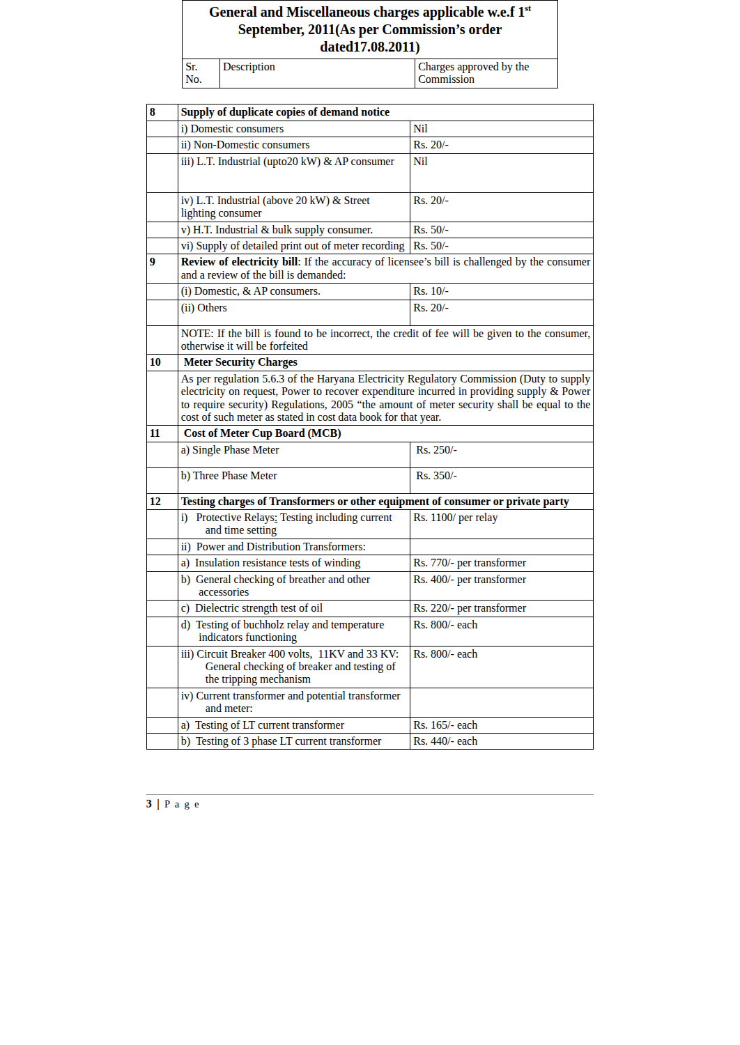| General and Miscellaneous charges applicable w.e.f 1 st September, 2011(As per Commission’s order dated17.08.2011) |
| Sr. No. | Description | Charges approved by the Commission |
| 8 | Supply of duplicate copies of demand notice |
| | i) Domestic consumers | Nil |
| | ii) Non-Domestic consumers | Rs. 20/- |
| | iii) L.T. Industrial (upto20 kW) & AP consumer | Nil |
| | iv) L.T. Industrial (above 20 kW) & Street lighting consumer | Rs. 20/- |
| | v) H.T. Industrial & bulk supply consumer. | Rs. 50/- |
| | vi) Supply of detailed print out of meter recording | Rs. 50/- |
| 9 | Review of electricity bill : If the accuracy of licensee’s bill is challenged by the consumer and a review of the bill is demanded: |
| | (i) Domestic, & AP consumers. | Rs. 10/- |
| | (ii) Others | Rs. 20/- |
| | NOTE: If the bill is found to be incorrect, the credit of fee will be given to the consumer, otherwise it will be forfeited |
| 10 | Meter Security Charges |
| | As per regulation 5.6.3 of the Haryana Electricity Regulatory Commission (Duty to supply electricity on request, Power to recover expenditure incurred in providing supply & Power to require security) Regulations, 2005 “the amount of meter security shall be equal to the cost of such meter as stated in cost data book for that year. |
| 11 | Cost of Meter Cup Board (MCB) |
| | a) Single Phase Meter | Rs. 250/- |
| | b) Three Phase Meter | Rs. 350/- |
| 12 | Testing charges of Transformers or other equipment of consumer or private party |
| | i) Protective Relays : Testing including current and time setting | Rs. 1100/ per relay |
| | ii) Power and Distribution Transformers: | |
| | a) Insulation resistance tests of winding | Rs. 770/- per transformer |
| | b) General checking of breather and other accessories | Rs. 400/- per transformer |
| | c) Dielectric strength test of oil | Rs. 220/- per transformer |
| | d) Testing of buchholz relay and temperature indicators functioning | Rs. 800/- each |
| | iii) Circuit Breaker 400 volts, 11KV and 33 KV: General checking of breaker and testing of the tripping mechanism | Rs. 800/- each |
| | iv) Current transformer and potential transformer and meter: | |
| | a) Testing of LT current transformer | Rs. 165/- each |
| | b) Testing of 3 phase LT current transformer | Rs. 440/- each |
3 | P a g e